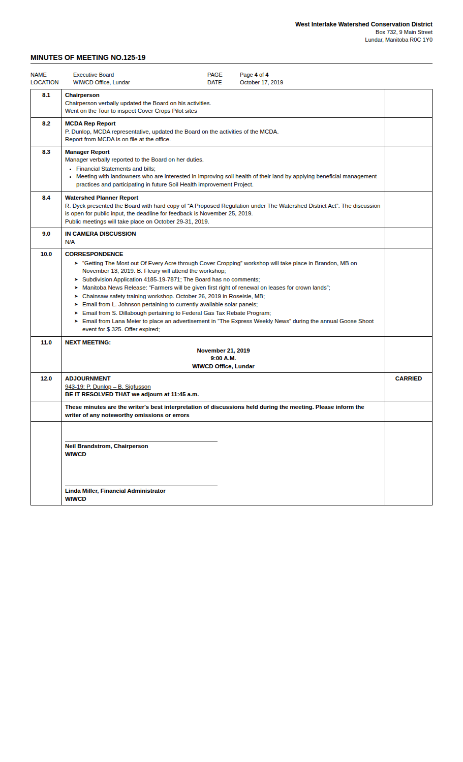West Interlake Watershed Conservation District
Box 732, 9 Main Street
Lundar, Manitoba R0C 1Y0
MINUTES OF MEETING NO.125-19
| NAME | Executive Board | PAGE | Page 4 of 4 |
| LOCATION | WIWCD Office, Lundar | DATE | October 17, 2019 |
| 8.1 | Chairperson Chairperson verbally updated the Board on his activities. Went on the Tour to inspect Cover Crops Pilot sites | |
| 8.2 | MCDA Rep Report P. Dunlop, MCDA representative, updated the Board on the activities of the MCDA. Report from MCDA is on file at the office. | |
| 8.3 | Manager Report Manager verbally reported to the Board on her duties. Financial Statements and bills; Meeting with landowners who are interested in improving soil health of their land by applying beneficial management practices and participating in future Soil Health improvement Project. | |
| 8.4 | Watershed Planner Report R. Dyck presented the Board with hard copy of “A Proposed Regulation under The Watershed District Act”. The discussion is open for public input, the deadline for feedback is November 25, 2019. Public meetings will take place on October 29-31, 2019. | |
| 9.0 | IN CAMERA DISCUSSION N/A | |
| 10.0 | CORRESPONDENCE “Getting The Most out Of Every Acre through Cover Cropping” workshop will take place in Brandon, MB on November 13, 2019. B. Fleury will attend the workshop; Subdivision Application 4185-19-7871; The Board has no comments; Manitoba News Release: “Farmers will be given first right of renewal on leases for crown lands”; Chainsaw safety training workshop. October 26, 2019 in Roseisle, MB; Email from L. Johnson pertaining to currently available solar panels; Email from S. Dillabough pertaining to Federal Gas Tax Rebate Program; Email from Lana Meier to place an advertisement in “The Express Weekly News” during the annual Goose Shoot event for $ 325. Offer expired; | |
| 11.0 | NEXT MEETING: November 21, 2019 9:00 A.M. WIWCD Office, Lundar | |
| 12.0 | ADJOURNMENT 943-19: P. Dunlop – B. Sigfusson BE IT RESOLVED THAT we adjourn at 11:45 a.m. | CARRIED |
| | These minutes are the writer's best interpretation of discussions held during the meeting. Please inform the writer of any noteworthy omissions or errors | |
| | Neil Brandstrom, Chairperson WIWCD Linda Miller, Financial Administrator WIWCD | |